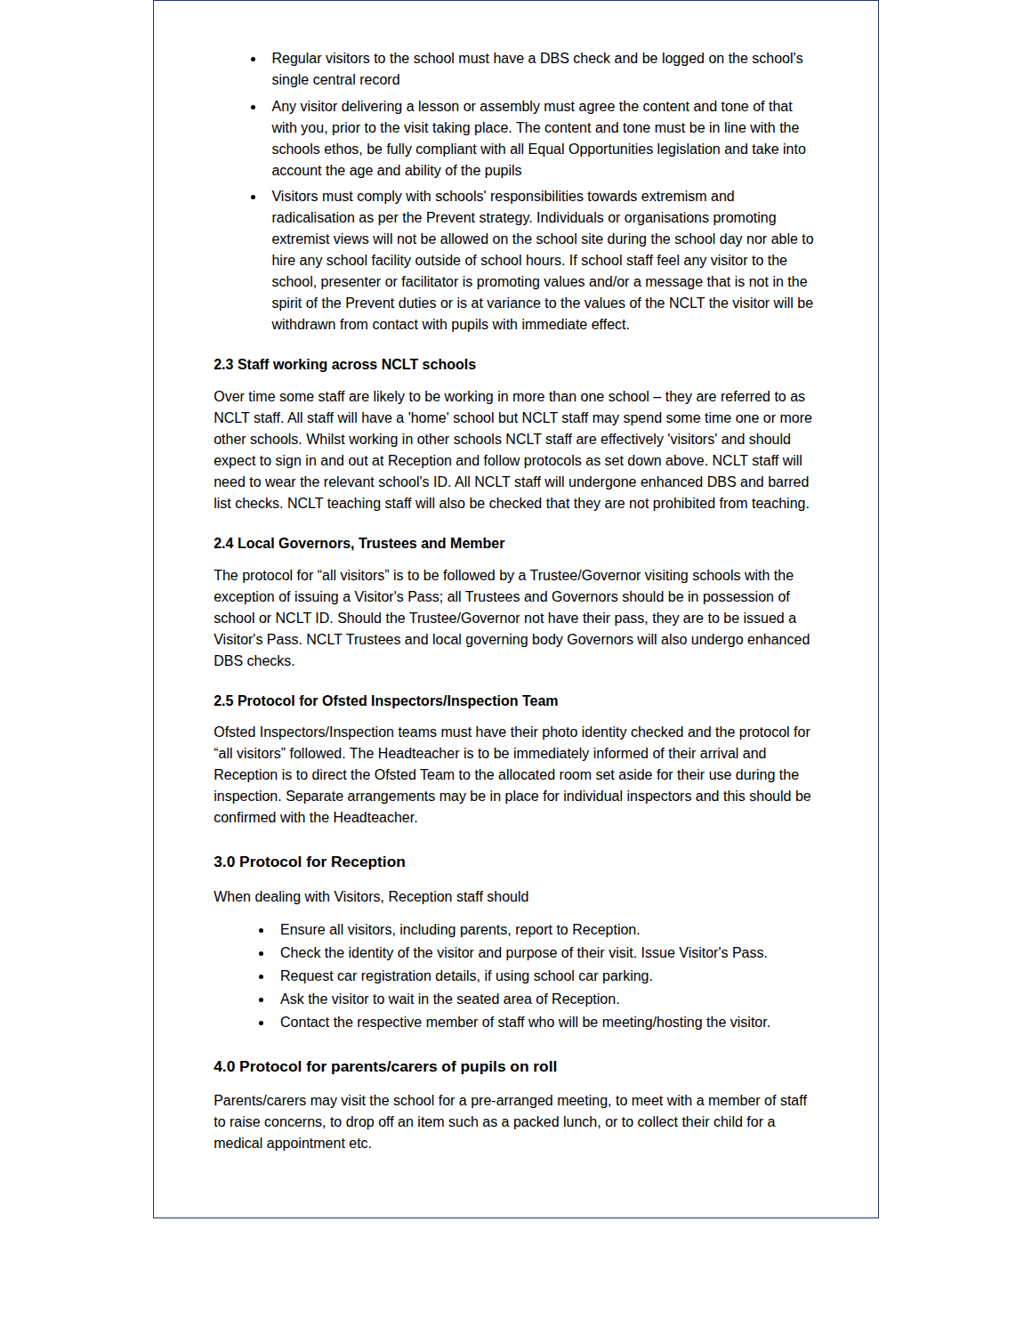Regular visitors to the school must have a DBS check and be logged on the school's single central record
Any visitor delivering a lesson or assembly must agree the content and tone of that with you, prior to the visit taking place. The content and tone must be in line with the schools ethos, be fully compliant with all Equal Opportunities legislation and take into account the age and ability of the pupils
Visitors must comply with schools' responsibilities towards extremism and radicalisation as per the Prevent strategy. Individuals or organisations promoting extremist views will not be allowed on the school site during the school day nor able to hire any school facility outside of school hours. If school staff feel any visitor to the school, presenter or facilitator is promoting values and/or a message that is not in the spirit of the Prevent duties or is at variance to the values of the NCLT the visitor will be withdrawn from contact with pupils with immediate effect.
2.3 Staff working across NCLT schools
Over time some staff are likely to be working in more than one school – they are referred to as NCLT staff. All staff will have a 'home' school but NCLT staff may spend some time one or more other schools. Whilst working in other schools NCLT staff are effectively 'visitors' and should expect to sign in and out at Reception and follow protocols as set down above. NCLT staff will need to wear the relevant school's ID. All NCLT staff will undergone enhanced DBS and barred list checks. NCLT teaching staff will also be checked that they are not prohibited from teaching.
2.4 Local Governors, Trustees and Member
The protocol for “all visitors” is to be followed by a Trustee/Governor visiting schools with the exception of issuing a Visitor's Pass; all Trustees and Governors should be in possession of school or NCLT ID. Should the Trustee/Governor not have their pass, they are to be issued a Visitor's Pass. NCLT Trustees and local governing body Governors will also undergo enhanced DBS checks.
2.5 Protocol for Ofsted Inspectors/Inspection Team
Ofsted Inspectors/Inspection teams must have their photo identity checked and the protocol for “all visitors” followed. The Headteacher is to be immediately informed of their arrival and Reception is to direct the Ofsted Team to the allocated room set aside for their use during the inspection. Separate arrangements may be in place for individual inspectors and this should be confirmed with the Headteacher.
3.0 Protocol for Reception
When dealing with Visitors, Reception staff should
Ensure all visitors, including parents, report to Reception.
Check the identity of the visitor and purpose of their visit. Issue Visitor's Pass.
Request car registration details, if using school car parking.
Ask the visitor to wait in the seated area of Reception.
Contact the respective member of staff who will be meeting/hosting the visitor.
4.0 Protocol for parents/carers of pupils on roll
Parents/carers may visit the school for a pre-arranged meeting, to meet with a member of staff to raise concerns, to drop off an item such as a packed lunch, or to collect their child for a medical appointment etc.